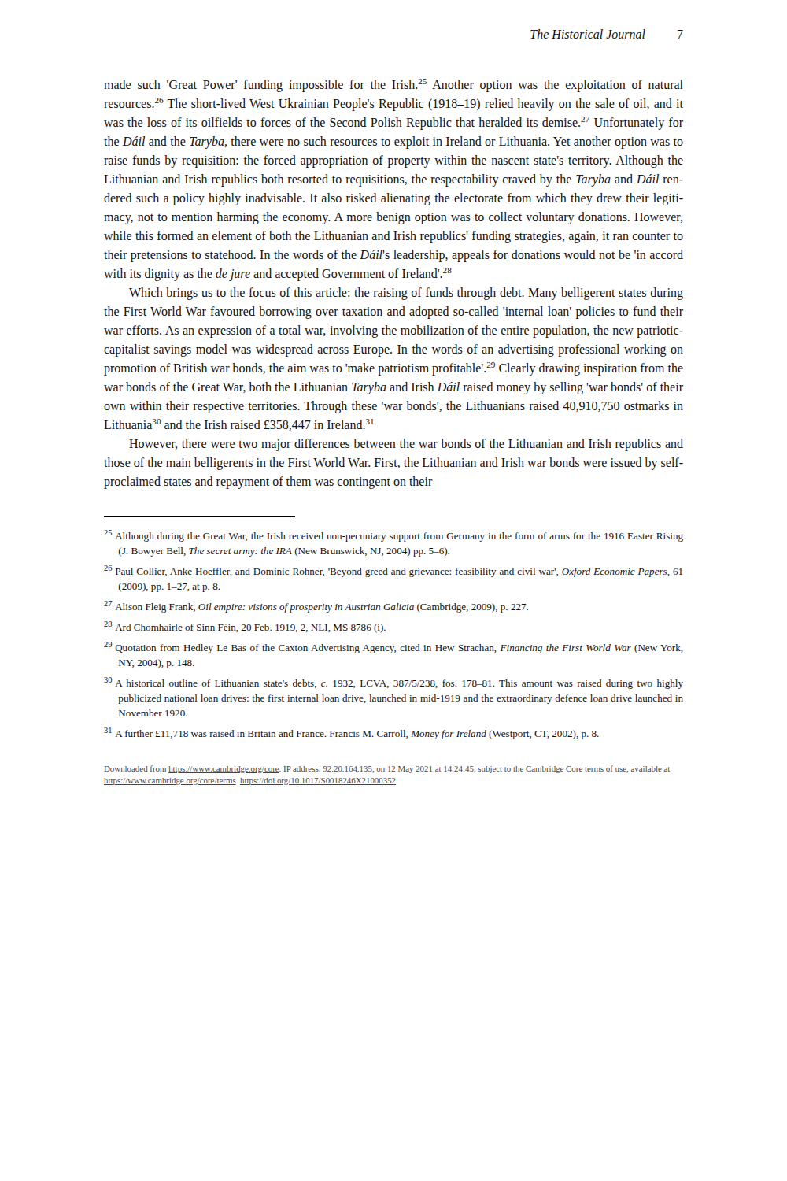The Historical Journal 7
made such 'Great Power' funding impossible for the Irish.25 Another option was the exploitation of natural resources.26 The short-lived West Ukrainian People's Republic (1918–19) relied heavily on the sale of oil, and it was the loss of its oilfields to forces of the Second Polish Republic that heralded its demise.27 Unfortunately for the Dáil and the Taryba, there were no such resources to exploit in Ireland or Lithuania. Yet another option was to raise funds by requisition: the forced appropriation of property within the nascent state's territory. Although the Lithuanian and Irish republics both resorted to requisitions, the respectability craved by the Taryba and Dáil rendered such a policy highly inadvisable. It also risked alienating the electorate from which they drew their legitimacy, not to mention harming the economy. A more benign option was to collect voluntary donations. However, while this formed an element of both the Lithuanian and Irish republics' funding strategies, again, it ran counter to their pretensions to statehood. In the words of the Dáil's leadership, appeals for donations would not be 'in accord with its dignity as the de jure and accepted Government of Ireland'.28
Which brings us to the focus of this article: the raising of funds through debt. Many belligerent states during the First World War favoured borrowing over taxation and adopted so-called 'internal loan' policies to fund their war efforts. As an expression of a total war, involving the mobilization of the entire population, the new patriotic-capitalist savings model was widespread across Europe. In the words of an advertising professional working on promotion of British war bonds, the aim was to 'make patriotism profitable'.29 Clearly drawing inspiration from the war bonds of the Great War, both the Lithuanian Taryba and Irish Dáil raised money by selling 'war bonds' of their own within their respective territories. Through these 'war bonds', the Lithuanians raised 40,910,750 ostmarks in Lithuania30 and the Irish raised £358,447 in Ireland.31
However, there were two major differences between the war bonds of the Lithuanian and Irish republics and those of the main belligerents in the First World War. First, the Lithuanian and Irish war bonds were issued by self-proclaimed states and repayment of them was contingent on their
25 Although during the Great War, the Irish received non-pecuniary support from Germany in the form of arms for the 1916 Easter Rising (J. Bowyer Bell, The secret army: the IRA (New Brunswick, NJ, 2004) pp. 5–6).
26 Paul Collier, Anke Hoeffler, and Dominic Rohner, 'Beyond greed and grievance: feasibility and civil war', Oxford Economic Papers, 61 (2009), pp. 1–27, at p. 8.
27 Alison Fleig Frank, Oil empire: visions of prosperity in Austrian Galicia (Cambridge, 2009), p. 227.
28 Ard Chomhairle of Sinn Féin, 20 Feb. 1919, 2, NLI, MS 8786 (i).
29 Quotation from Hedley Le Bas of the Caxton Advertising Agency, cited in Hew Strachan, Financing the First World War (New York, NY, 2004), p. 148.
30 A historical outline of Lithuanian state's debts, c. 1932, LCVA, 387/5/238, fos. 178–81. This amount was raised during two highly publicized national loan drives: the first internal loan drive, launched in mid-1919 and the extraordinary defence loan drive launched in November 1920.
31 A further £11,718 was raised in Britain and France. Francis M. Carroll, Money for Ireland (Westport, CT, 2002), p. 8.
Downloaded from https://www.cambridge.org/core. IP address: 92.20.164.135, on 12 May 2021 at 14:24:45, subject to the Cambridge Core terms of use, available at https://www.cambridge.org/core/terms. https://doi.org/10.1017/S0018246X21000352